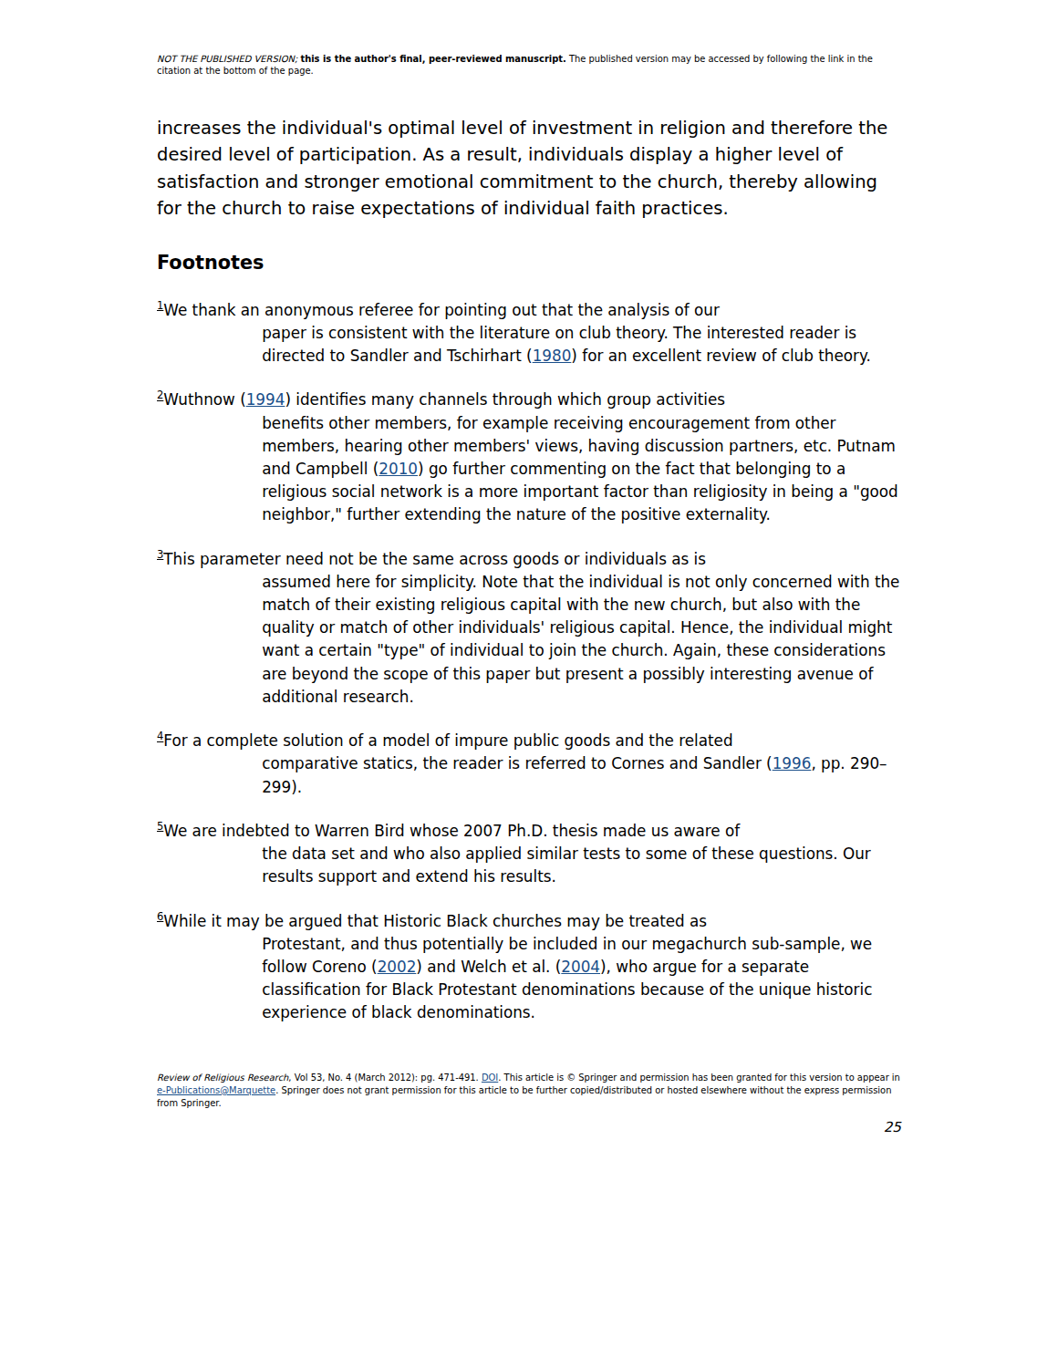NOT THE PUBLISHED VERSION; this is the author's final, peer-reviewed manuscript. The published version may be accessed by following the link in the citation at the bottom of the page.
increases the individual's optimal level of investment in religion and therefore the desired level of participation. As a result, individuals display a higher level of satisfaction and stronger emotional commitment to the church, thereby allowing for the church to raise expectations of individual faith practices.
Footnotes
1We thank an anonymous referee for pointing out that the analysis of our paper is consistent with the literature on club theory. The interested reader is directed to Sandler and Tschirhart (1980) for an excellent review of club theory.
2Wuthnow (1994) identifies many channels through which group activities benefits other members, for example receiving encouragement from other members, hearing other members' views, having discussion partners, etc. Putnam and Campbell (2010) go further commenting on the fact that belonging to a religious social network is a more important factor than religiosity in being a "good neighbor," further extending the nature of the positive externality.
3This parameter need not be the same across goods or individuals as is assumed here for simplicity. Note that the individual is not only concerned with the match of their existing religious capital with the new church, but also with the quality or match of other individuals' religious capital. Hence, the individual might want a certain "type" of individual to join the church. Again, these considerations are beyond the scope of this paper but present a possibly interesting avenue of additional research.
4For a complete solution of a model of impure public goods and the related comparative statics, the reader is referred to Cornes and Sandler (1996, pp. 290–299).
5We are indebted to Warren Bird whose 2007 Ph.D. thesis made us aware of the data set and who also applied similar tests to some of these questions. Our results support and extend his results.
6While it may be argued that Historic Black churches may be treated as Protestant, and thus potentially be included in our megachurch sub-sample, we follow Coreno (2002) and Welch et al. (2004), who argue for a separate classification for Black Protestant denominations because of the unique historic experience of black denominations.
Review of Religious Research, Vol 53, No. 4 (March 2012): pg. 471-491. DOI. This article is © Springer and permission has been granted for this version to appear in e-Publications@Marquette. Springer does not grant permission for this article to be further copied/distributed or hosted elsewhere without the express permission from Springer.
25